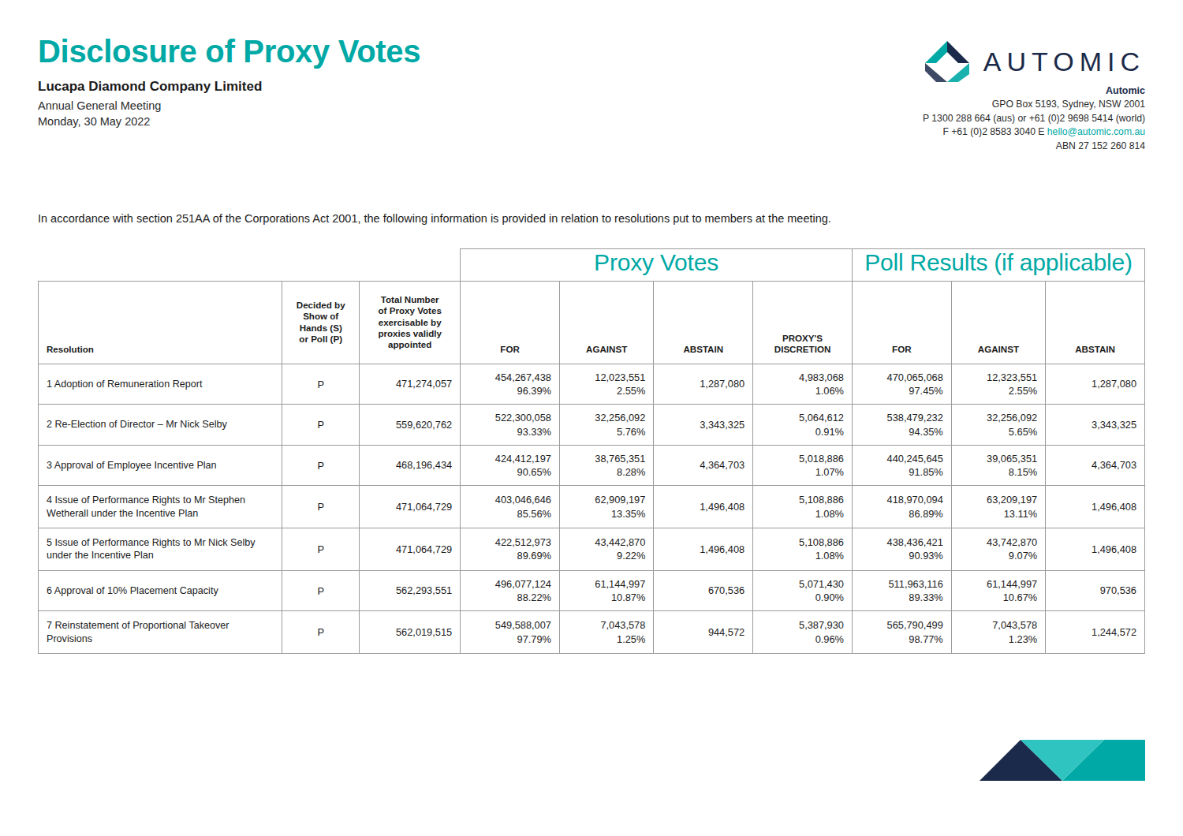Disclosure of Proxy Votes
Lucapa Diamond Company Limited
Annual General Meeting
Monday, 30 May 2022
AUTOMIC
Automic
GPO Box 5193, Sydney, NSW 2001
P 1300 288 664 (aus) or +61 (0)2 9698 5414 (world)
F +61 (0)2 8583 3040 E hello@automic.com.au
ABN 27 152 260 814
In accordance with section 251AA of the Corporations Act 2001, the following information is provided in relation to resolutions put to members at the meeting.
| | | | Proxy Votes | Poll Results (if applicable) |
| --- | --- | --- | --- | --- |
| Resolution | Decided by Show of Hands (S) or Poll (P) | Total Number of Proxy Votes exercisable by proxies validly appointed | FOR | AGAINST | ABSTAIN | PROXY'S DISCRETION | FOR | AGAINST | ABSTAIN |
| 1 Adoption of Remuneration Report | P | 471,274,057 | 454,267,438 96.39% | 12,023,551 2.55% | 1,287,080 | 4,983,068 1.06% | 470,065,068 97.45% | 12,323,551 2.55% | 1,287,080 |
| 2 Re-Election of Director – Mr Nick Selby | P | 559,620,762 | 522,300,058 93.33% | 32,256,092 5.76% | 3,343,325 | 5,064,612 0.91% | 538,479,232 94.35% | 32,256,092 5.65% | 3,343,325 |
| 3 Approval of Employee Incentive Plan | P | 468,196,434 | 424,412,197 90.65% | 38,765,351 8.28% | 4,364,703 | 5,018,886 1.07% | 440,245,645 91.85% | 39,065,351 8.15% | 4,364,703 |
| 4 Issue of Performance Rights to Mr Stephen Wetherall under the Incentive Plan | P | 471,064,729 | 403,046,646 85.56% | 62,909,197 13.35% | 1,496,408 | 5,108,886 1.08% | 418,970,094 86.89% | 63,209,197 13.11% | 1,496,408 |
| 5 Issue of Performance Rights to Mr Nick Selby under the Incentive Plan | P | 471,064,729 | 422,512,973 89.69% | 43,442,870 9.22% | 1,496,408 | 5,108,886 1.08% | 438,436,421 90.93% | 43,742,870 9.07% | 1,496,408 |
| 6 Approval of 10% Placement Capacity | P | 562,293,551 | 496,077,124 88.22% | 61,144,997 10.87% | 670,536 | 5,071,430 0.90% | 511,963,116 89.33% | 61,144,997 10.67% | 970,536 |
| 7 Reinstatement of Proportional Takeover Provisions | P | 562,019,515 | 549,588,007 97.79% | 7,043,578 1.25% | 944,572 | 5,387,930 0.96% | 565,790,499 98.77% | 7,043,578 1.23% | 1,244,572 |